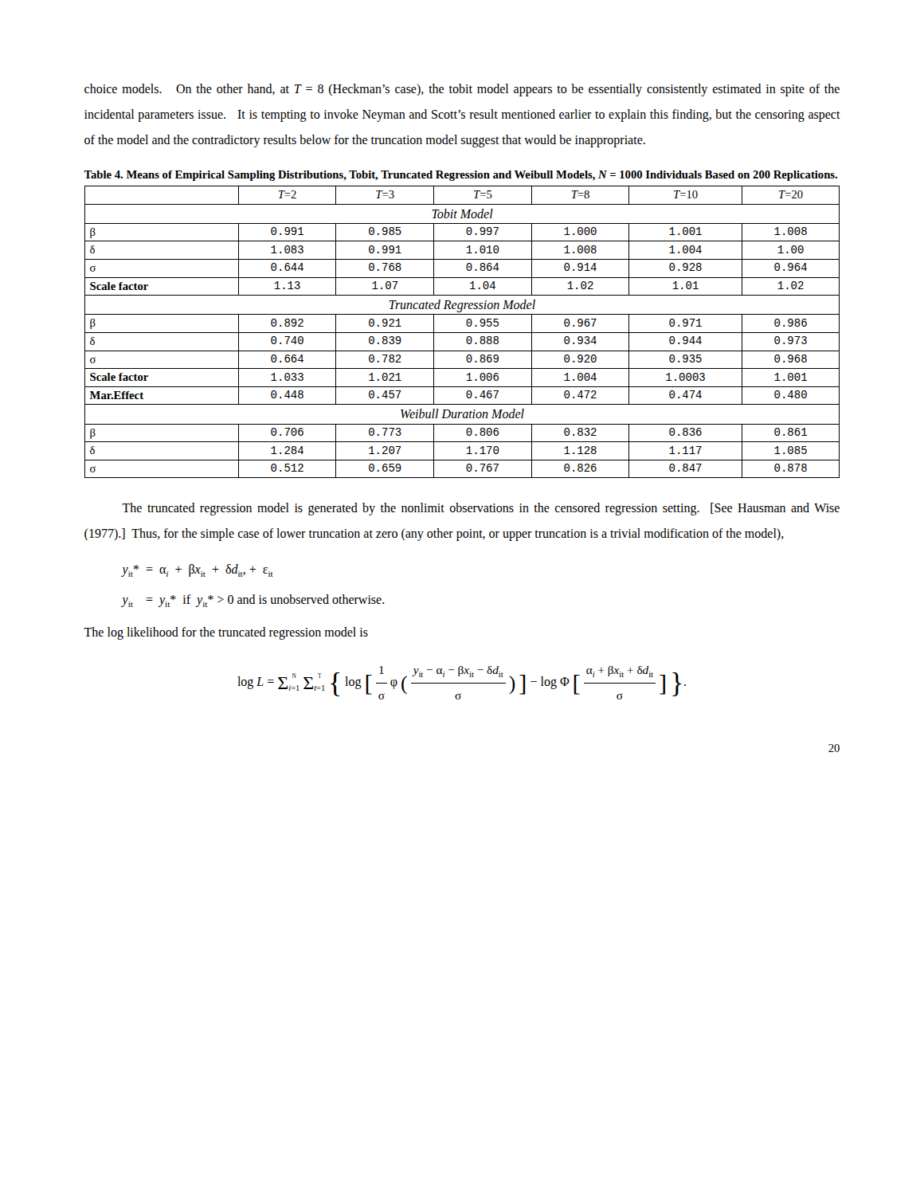choice models. On the other hand, at T = 8 (Heckman’s case), the tobit model appears to be essentially consistently estimated in spite of the incidental parameters issue. It is tempting to invoke Neyman and Scott’s result mentioned earlier to explain this finding, but the censoring aspect of the model and the contradictory results below for the truncation model suggest that would be inappropriate.
Table 4. Means of Empirical Sampling Distributions, Tobit, Truncated Regression and Weibull Models, N = 1000 Individuals Based on 200 Replications.
| | T =2 | T =3 | T =5 | T =8 | T =10 | T =20 |
| Tobit Model |
| β | 0.991 | 0.985 | 0.997 | 1.000 | 1.001 | 1.008 |
| δ | 1.083 | 0.991 | 1.010 | 1.008 | 1.004 | 1.00 |
| σ | 0.644 | 0.768 | 0.864 | 0.914 | 0.928 | 0.964 |
| Scale factor | 1.13 | 1.07 | 1.04 | 1.02 | 1.01 | 1.02 |
| Truncated Regression Model |
| β | 0.892 | 0.921 | 0.955 | 0.967 | 0.971 | 0.986 |
| δ | 0.740 | 0.839 | 0.888 | 0.934 | 0.944 | 0.973 |
| σ | 0.664 | 0.782 | 0.869 | 0.920 | 0.935 | 0.968 |
| Scale factor | 1.033 | 1.021 | 1.006 | 1.004 | 1.0003 | 1.001 |
| Mar.Effect | 0.448 | 0.457 | 0.467 | 0.472 | 0.474 | 0.480 |
| Weibull Duration Model |
| β | 0.706 | 0.773 | 0.806 | 0.832 | 0.836 | 0.861 |
| δ | 1.284 | 1.207 | 1.170 | 1.128 | 1.117 | 1.085 |
| σ | 0.512 | 0.659 | 0.767 | 0.826 | 0.847 | 0.878 |
The truncated regression model is generated by the nonlimit observations in the censored regression setting. [See Hausman and Wise (1977).] Thus, for the simple case of lower truncation at zero (any other point, or upper truncation is a trivial modification of the model),
yit* = αi + βxit + δdit, + εit
yit = yit* if yit* > 0 and is unobserved otherwise.
The log likelihood for the truncated regression model is
log L = ΣN
i=1 ΣT
t=1 { log [ 1 σ φ ( yit − αi − βxit − δdit σ ) ] − log Φ [ αi + βxit + δdit σ ] }.
20